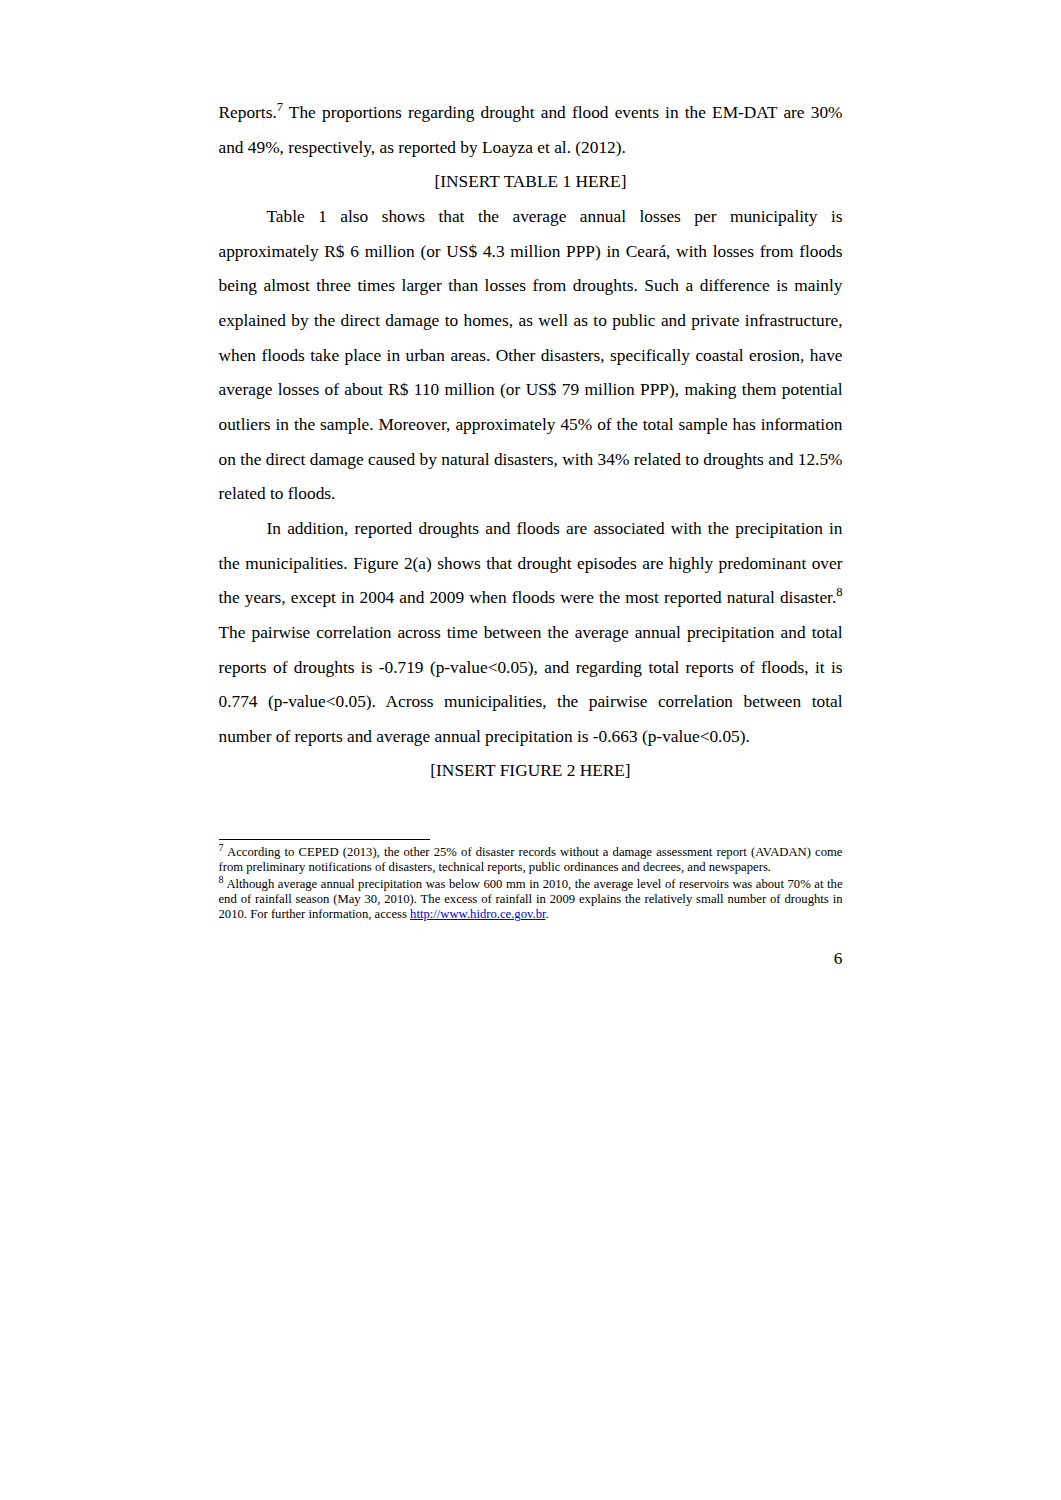Reports.7 The proportions regarding drought and flood events in the EM-DAT are 30% and 49%, respectively, as reported by Loayza et al. (2012).
[INSERT TABLE 1 HERE]
Table 1 also shows that the average annual losses per municipality is approximately R$ 6 million (or US$ 4.3 million PPP) in Ceará, with losses from floods being almost three times larger than losses from droughts. Such a difference is mainly explained by the direct damage to homes, as well as to public and private infrastructure, when floods take place in urban areas. Other disasters, specifically coastal erosion, have average losses of about R$ 110 million (or US$ 79 million PPP), making them potential outliers in the sample. Moreover, approximately 45% of the total sample has information on the direct damage caused by natural disasters, with 34% related to droughts and 12.5% related to floods.
In addition, reported droughts and floods are associated with the precipitation in the municipalities. Figure 2(a) shows that drought episodes are highly predominant over the years, except in 2004 and 2009 when floods were the most reported natural disaster.8 The pairwise correlation across time between the average annual precipitation and total reports of droughts is -0.719 (p-value<0.05), and regarding total reports of floods, it is 0.774 (p-value<0.05). Across municipalities, the pairwise correlation between total number of reports and average annual precipitation is -0.663 (p-value<0.05).
[INSERT FIGURE 2 HERE]
7 According to CEPED (2013), the other 25% of disaster records without a damage assessment report (AVADAN) come from preliminary notifications of disasters, technical reports, public ordinances and decrees, and newspapers.
8 Although average annual precipitation was below 600 mm in 2010, the average level of reservoirs was about 70% at the end of rainfall season (May 30, 2010). The excess of rainfall in 2009 explains the relatively small number of droughts in 2010. For further information, access http://www.hidro.ce.gov.br.
6